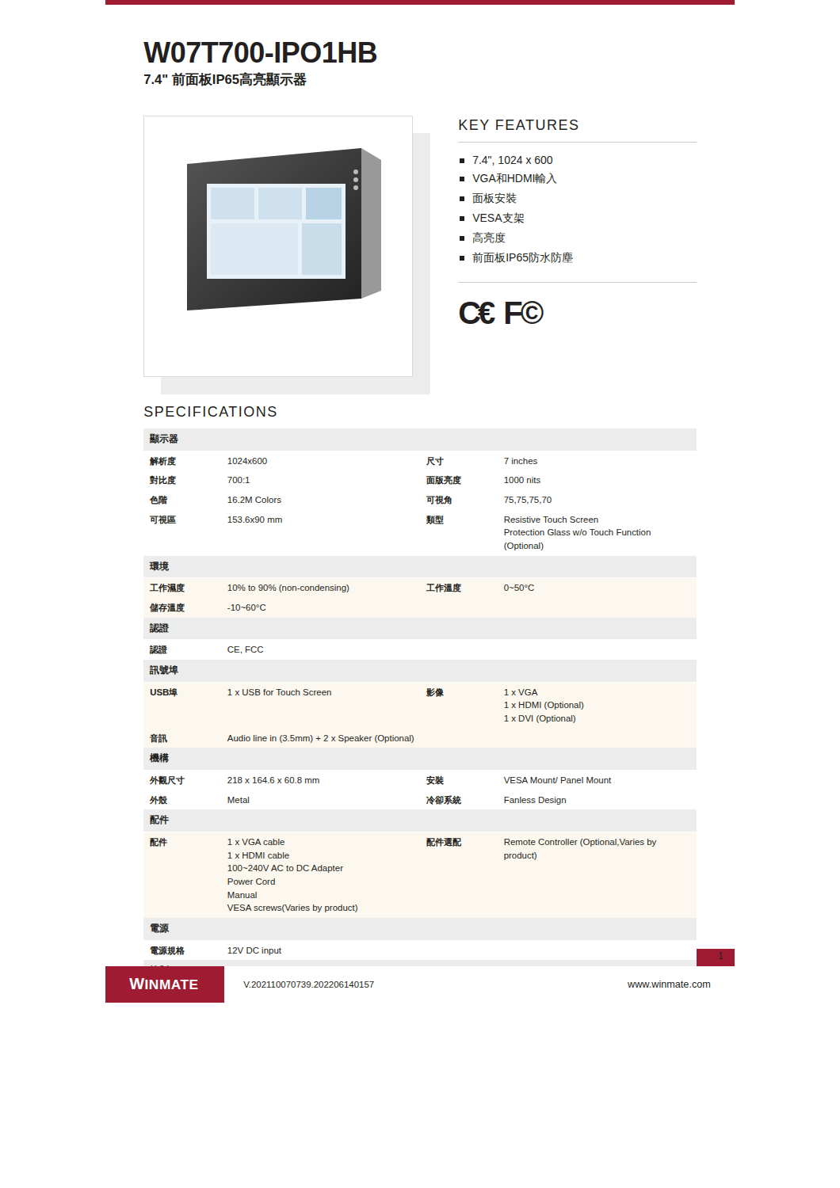W07T700-IPO1HB
7.4" 前面板IP65高亮顯示器
KEY FEATURES
7.4", 1024 x 600
VGA和HDMI輸入
面板安裝
VESA支架
高亮度
前面板IP65防水防塵
C€ F©
SPECIFICATIONS
| 顯示器 |
| 解析度 | 1024x600 | 尺寸 | 7 inches |
| 對比度 | 700:1 | 面版亮度 | 1000 nits |
| 色階 | 16.2M Colors | 可視角 | 75,75,75,70 |
| 可視區 | 153.6x90 mm | 類型 | Resistive Touch Screen Protection Glass w/o Touch Function (Optional) |
| 環境 |
| 工作濕度 | 10% to 90% (non-condensing) | 工作溫度 | 0~50°C |
| 儲存溫度 | -10~60°C | | |
| 認證 |
| 認證 | CE, FCC | | |
| 訊號埠 |
| USB埠 | 1 x USB for Touch Screen | 影像 | 1 x VGA 1 x HDMI (Optional) 1 x DVI (Optional) |
| 音訊 | Audio line in (3.5mm) + 2 x Speaker (Optional) |
| 機構 |
| 外觀尺寸 | 218 x 164.6 x 60.8 mm | 安裝 | VESA Mount/ Panel Mount |
| 外殼 | Metal | 冷卻系統 | Fanless Design |
| 配件 |
| 配件 | 1 x VGA cable 1 x HDMI cable 100~240V AC to DC Adapter Power Cord Manual VESA screws(Varies by product) | 配件選配 | Remote Controller (Optional,Varies by product) |
| 電源 |
| 電源規格 | 12V DC input | | |
| 控制 |
| 按鈕 | 5 Keys: - , + , Power , Esc , Enter |
1
WINMATE
V.202110070739.202206140157 www.winmate.com